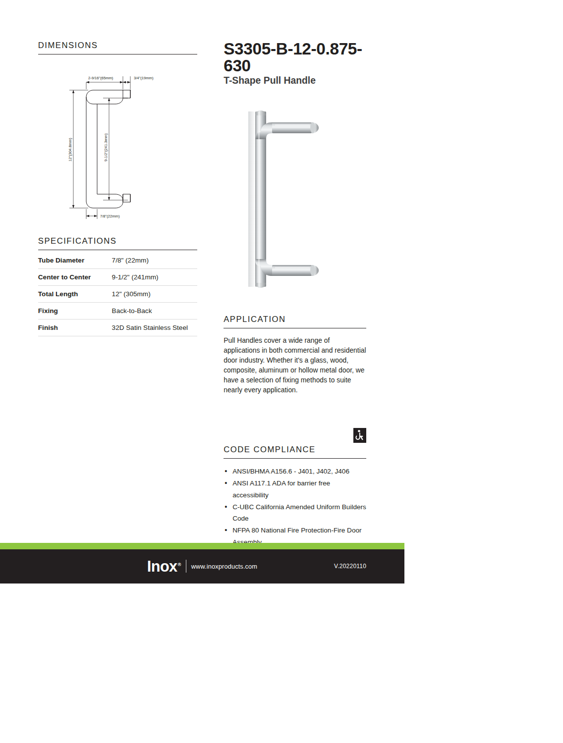Dimensions
2-9/16"(65mm) 3/4"(19mm) 12"(304.8mm) 9-1/2"(241.3mm) 7/8"(22mm)
Specifications
| Tube Diameter | 7/8" (22mm) |
| Center to Center | 9-1/2" (241mm) |
| Total Length | 12" (305mm) |
| Fixing | Back-to-Back |
| Finish | 32D Satin Stainless Steel |
S3305-B-12-0.875-630
T-Shape Pull Handle
Application
Pull Handles cover a wide range of applications in both commercial and residential door industry. Whether it's a glass, wood, composite, aluminum or hollow metal door, we have a selection of fixing methods to suite nearly every application.
Code Compliance
ANSI/BHMA A156.6 - J401, J402, J406
ANSI A117.1 ADA for barrier free accessibility
C-UBC California Amended Uniform Builders Code
NFPA 80 National Fire Protection-Fire Door Assembly
NFPA 101 National Fire Protection-Life Safety
ANSI/BHMA A156.18 Finishes
Inox® www.inoxproducts.com
V.20220110